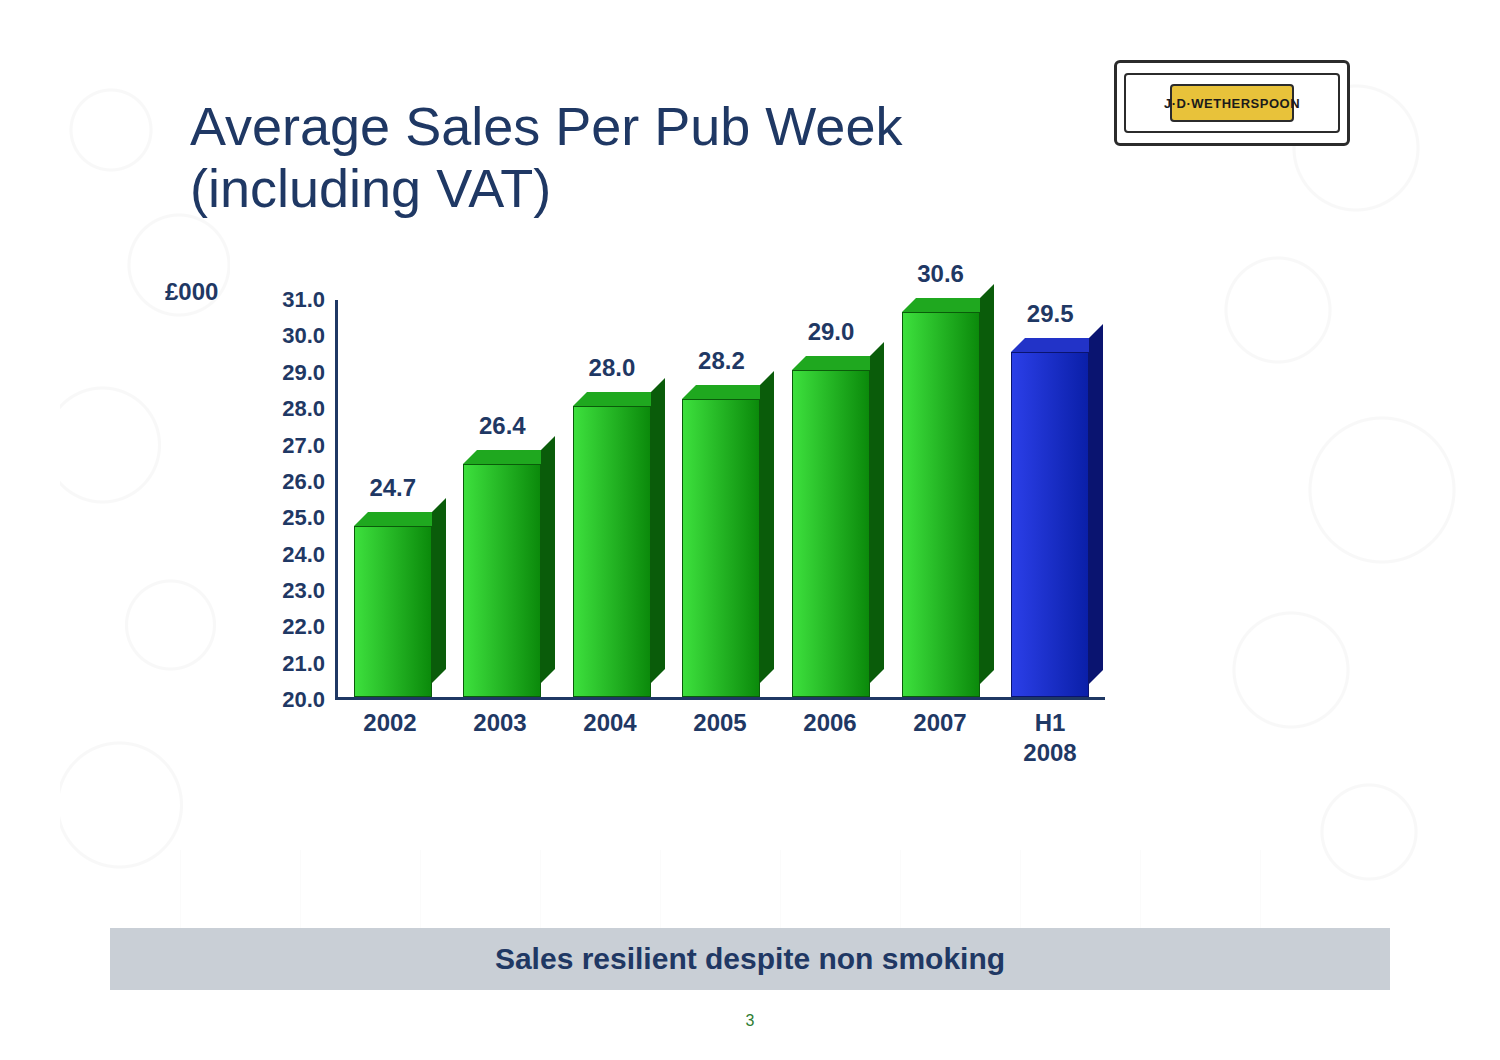J·D·WETHERSPOON
Average Sales Per Pub Week
(including VAT)
£000
31.0 30.0 29.0 28.0 27.0 26.0 25.0 24.0 23.0 22.0 21.0 20.0
24.7
26.4
28.0
28.2
29.0
30.6
29.5
2002
2003
2004
2005
2006
2007
H1
2008
Sales resilient despite non smoking
3